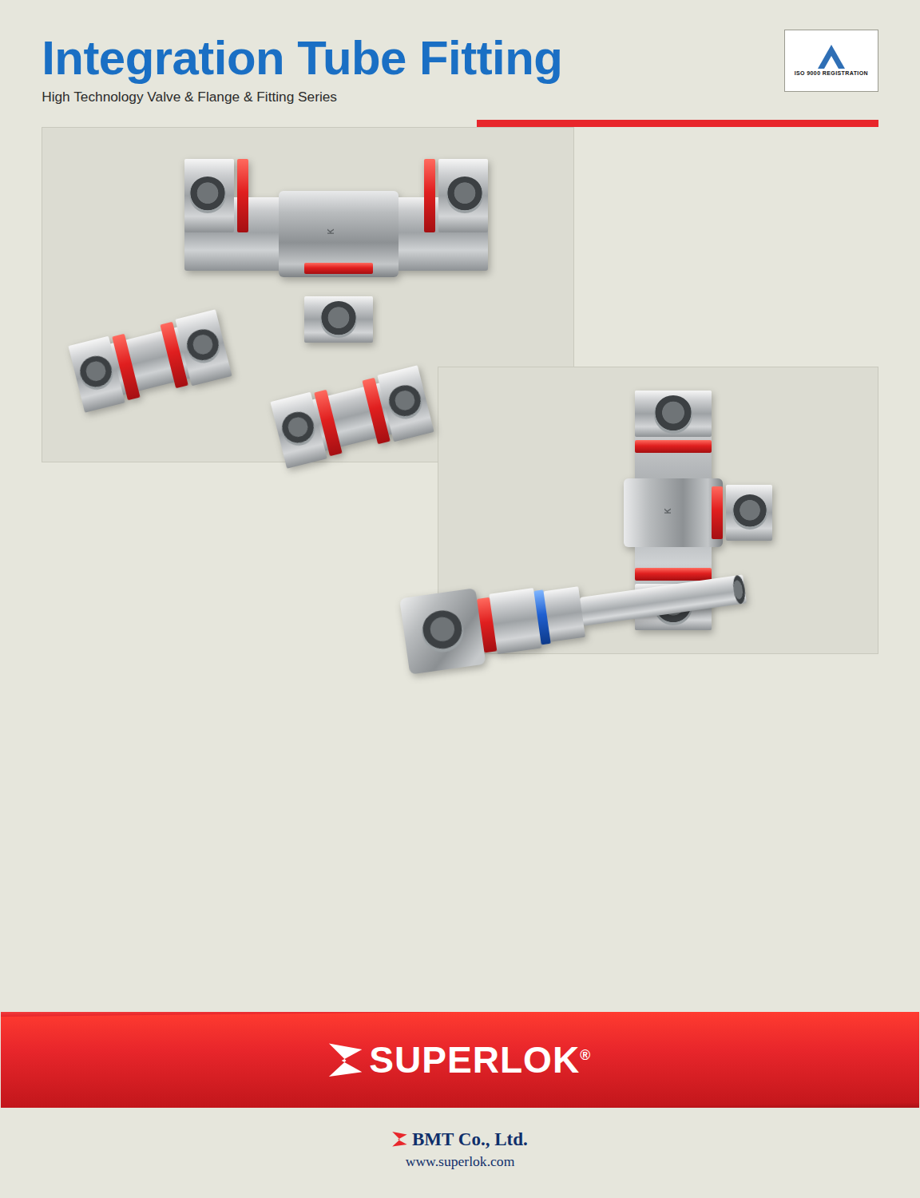Integration Tube Fitting
High Technology Valve & Flange & Fitting Series
ISO 9000 REGISTRATION
K
K
K
SUPERLOK®
BMT Co., Ltd.
www.superlok.com